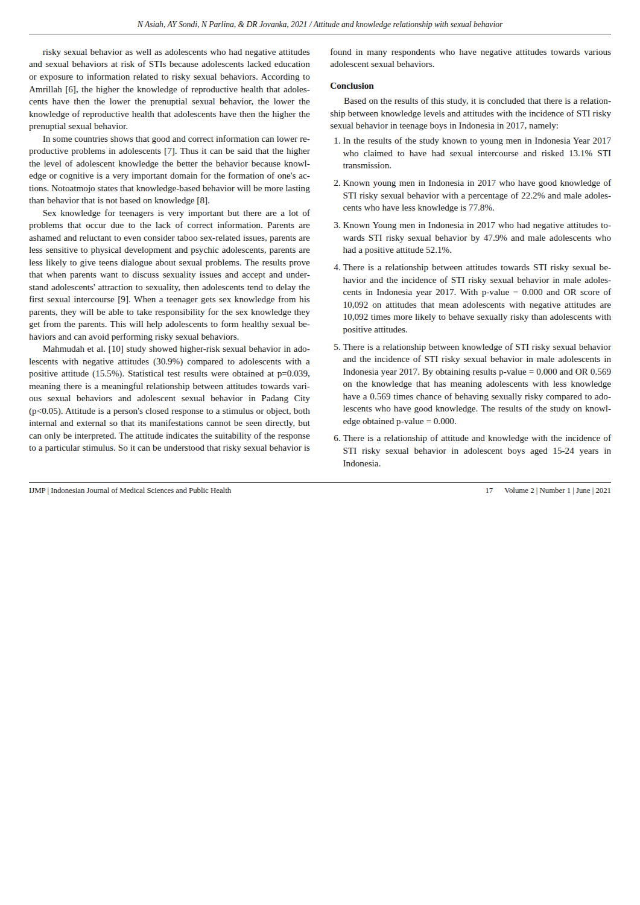N Asiah, AY Sondi, N Parlina, & DR Jovanka, 2021 / Attitude and knowledge relationship with sexual behavior
risky sexual behavior as well as adolescents who had negative attitudes and sexual behaviors at risk of STIs because adolescents lacked education or exposure to information related to risky sexual behaviors. According to Amrillah [6], the higher the knowledge of reproductive health that adolescents have then the lower the prenuptial sexual behavior, the lower the knowledge of reproductive health that adolescents have then the higher the prenuptial sexual behavior.
In some countries shows that good and correct information can lower reproductive problems in adolescents [7]. Thus it can be said that the higher the level of adolescent knowledge the better the behavior because knowledge or cognitive is a very important domain for the formation of one's actions. Notoatmojo states that knowledge-based behavior will be more lasting than behavior that is not based on knowledge [8].
Sex knowledge for teenagers is very important but there are a lot of problems that occur due to the lack of correct information. Parents are ashamed and reluctant to even consider taboo sex-related issues, parents are less sensitive to physical development and psychic adolescents, parents are less likely to give teens dialogue about sexual problems. The results prove that when parents want to discuss sexuality issues and accept and understand adolescents' attraction to sexuality, then adolescents tend to delay the first sexual intercourse [9]. When a teenager gets sex knowledge from his parents, they will be able to take responsibility for the sex knowledge they get from the parents. This will help adolescents to form healthy sexual behaviors and can avoid performing risky sexual behaviors.
Mahmudah et al. [10] study showed higher-risk sexual behavior in adolescents with negative attitudes (30.9%) compared to adolescents with a positive attitude (15.5%). Statistical test results were obtained at p=0.039, meaning there is a meaningful relationship between attitudes towards various sexual behaviors and adolescent sexual behavior in Padang City (p<0.05). Attitude is a person's closed response to a stimulus or object, both internal and external so that its manifestations cannot be seen directly, but can only be interpreted. The attitude indicates the suitability of the response to a particular stimulus. So it can be understood that risky sexual behavior is found in many respondents who have negative attitudes towards various adolescent sexual behaviors.
Conclusion
Based on the results of this study, it is concluded that there is a relationship between knowledge levels and attitudes with the incidence of STI risky sexual behavior in teenage boys in Indonesia in 2017, namely:
In the results of the study known to young men in Indonesia Year 2017 who claimed to have had sexual intercourse and risked 13.1% STI transmission.
Known young men in Indonesia in 2017 who have good knowledge of STI risky sexual behavior with a percentage of 22.2% and male adolescents who have less knowledge is 77.8%.
Known Young men in Indonesia in 2017 who had negative attitudes towards STI risky sexual behavior by 47.9% and male adolescents who had a positive attitude 52.1%.
There is a relationship between attitudes towards STI risky sexual behavior and the incidence of STI risky sexual behavior in male adolescents in Indonesia year 2017. With p-value = 0.000 and OR score of 10,092 on attitudes that mean adolescents with negative attitudes are 10,092 times more likely to behave sexually risky than adolescents with positive attitudes.
There is a relationship between knowledge of STI risky sexual behavior and the incidence of STI risky sexual behavior in male adolescents in Indonesia year 2017. By obtaining results p-value = 0.000 and OR 0.569 on the knowledge that has meaning adolescents with less knowledge have a 0.569 times chance of behaving sexually risky compared to adolescents who have good knowledge. The results of the study on knowledge obtained p-value = 0.000.
There is a relationship of attitude and knowledge with the incidence of STI risky sexual behavior in adolescent boys aged 15-24 years in Indonesia.
IJMP | Indonesian Journal of Medical Sciences and Public Health
17
Volume 2 | Number 1 | June | 2021